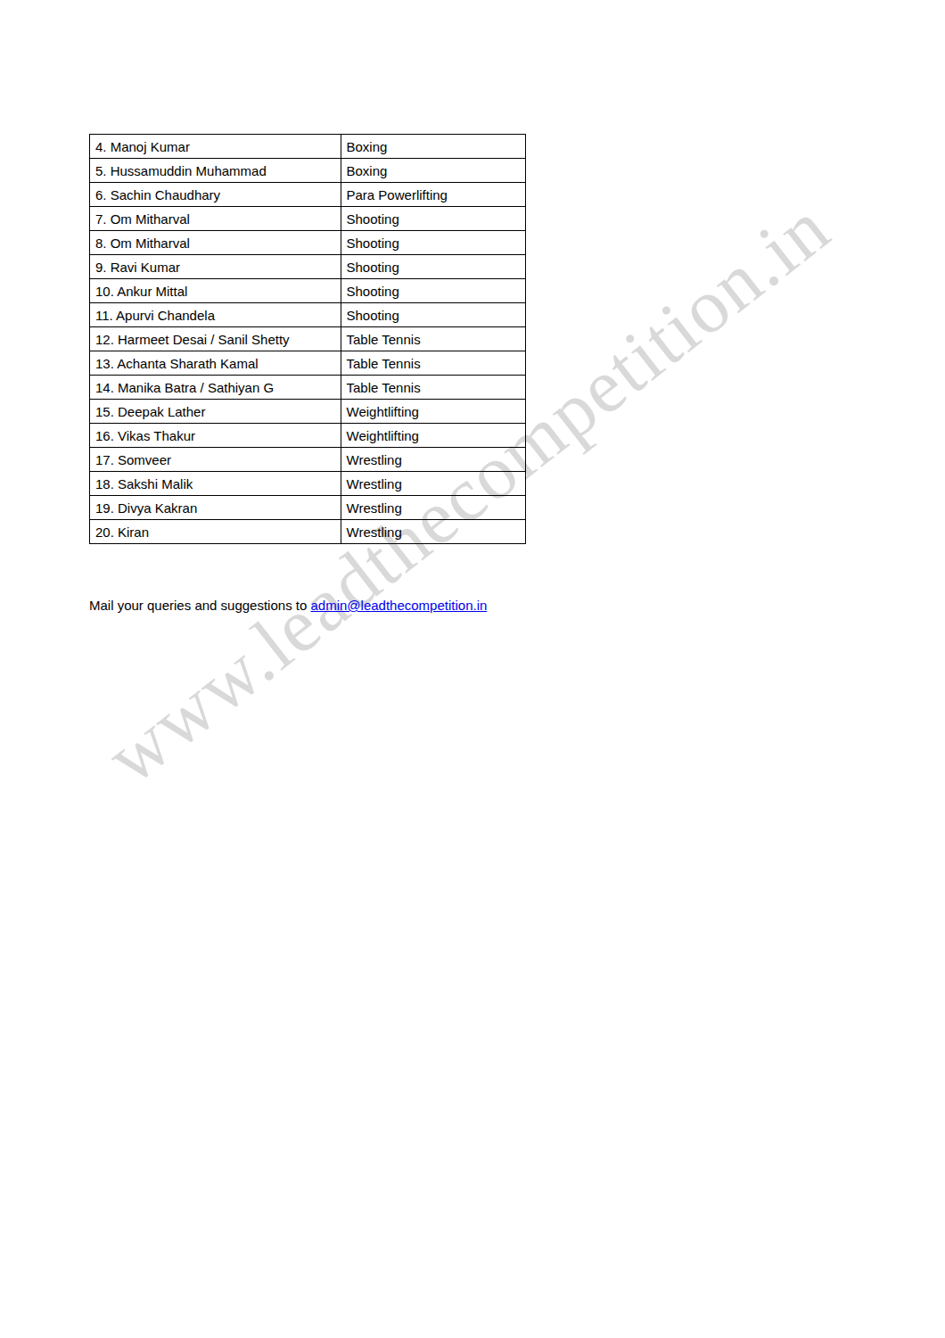| 4. Manoj Kumar | Boxing |
| 5. Hussamuddin Muhammad | Boxing |
| 6. Sachin Chaudhary | Para Powerlifting |
| 7. Om Mitharval | Shooting |
| 8. Om Mitharval | Shooting |
| 9. Ravi Kumar | Shooting |
| 10. Ankur Mittal | Shooting |
| 11. Apurvi Chandela | Shooting |
| 12. Harmeet Desai / Sanil Shetty | Table Tennis |
| 13. Achanta Sharath Kamal | Table Tennis |
| 14. Manika Batra / Sathiyan G | Table Tennis |
| 15. Deepak Lather | Weightlifting |
| 16. Vikas Thakur | Weightlifting |
| 17. Somveer | Wrestling |
| 18. Sakshi Malik | Wrestling |
| 19. Divya Kakran | Wrestling |
| 20. Kiran | Wrestling |
Mail your queries and suggestions to admin@leadthecompetition.in
www.leadthecompetition.in